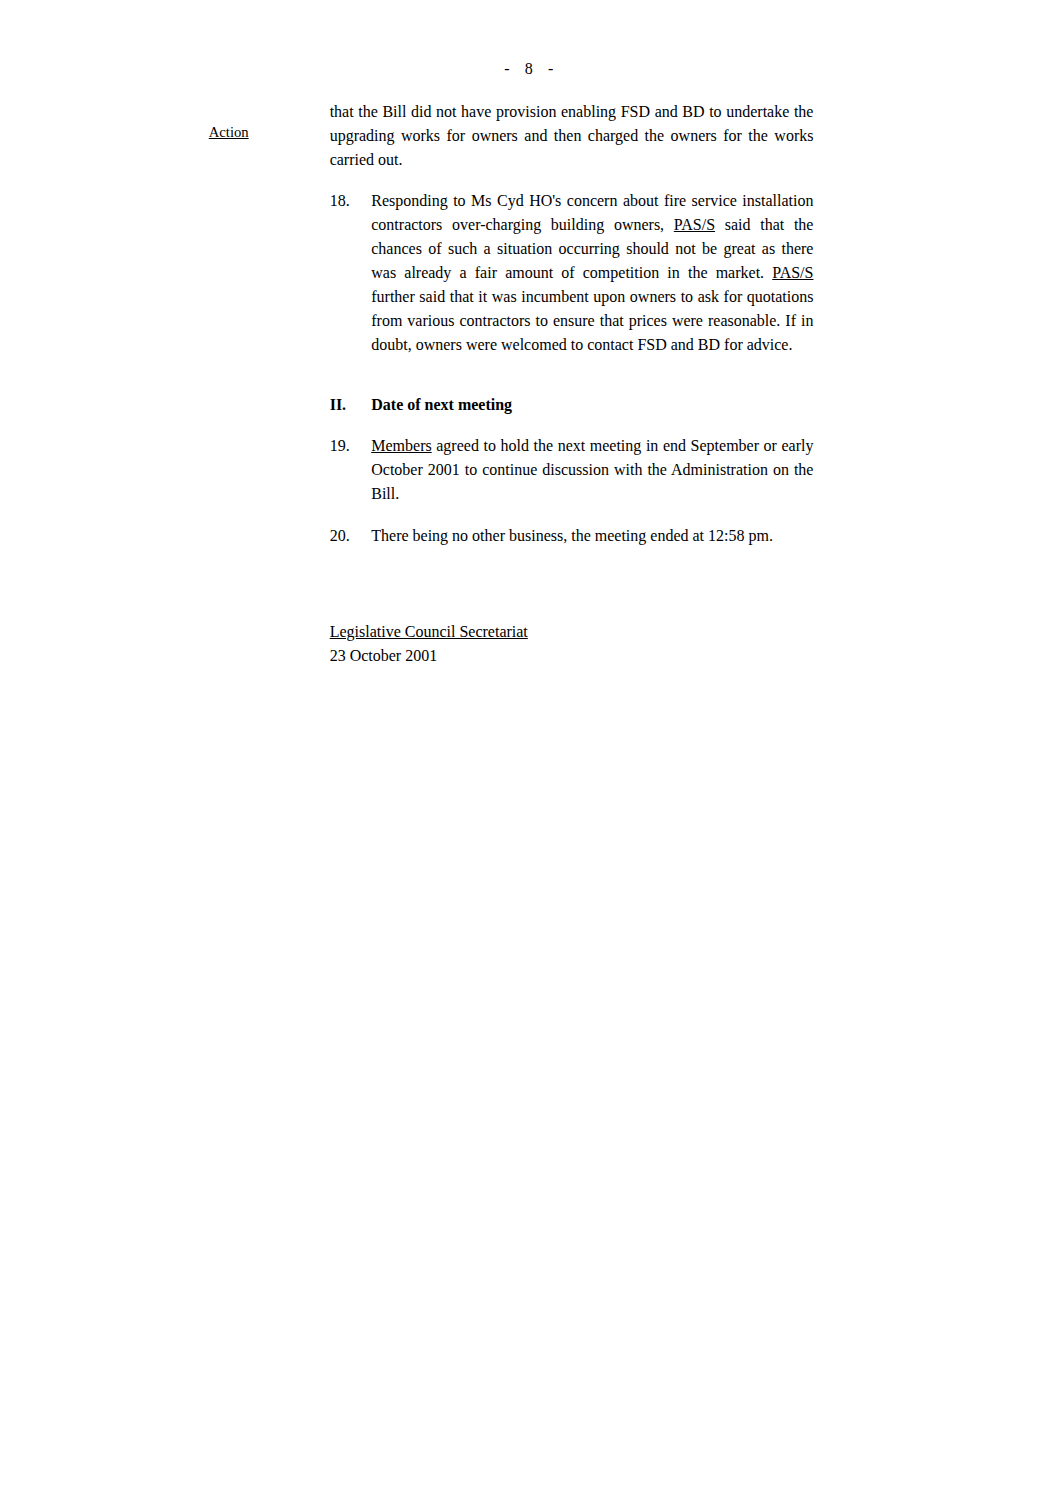- 8 -
Action
that the Bill did not have provision enabling FSD and BD to undertake the upgrading works for owners and then charged the owners for the works carried out.
18.
Responding to Ms Cyd HO's concern about fire service installation contractors over-charging building owners, PAS/S said that the chances of such a situation occurring should not be great as there was already a fair amount of competition in the market. PAS/S further said that it was incumbent upon owners to ask for quotations from various contractors to ensure that prices were reasonable. If in doubt, owners were welcomed to contact FSD and BD for advice.
II.
Date of next meeting
19.
Members agreed to hold the next meeting in end September or early October 2001 to continue discussion with the Administration on the Bill.
20.
There being no other business, the meeting ended at 12:58 pm.
Legislative Council Secretariat
23 October 2001